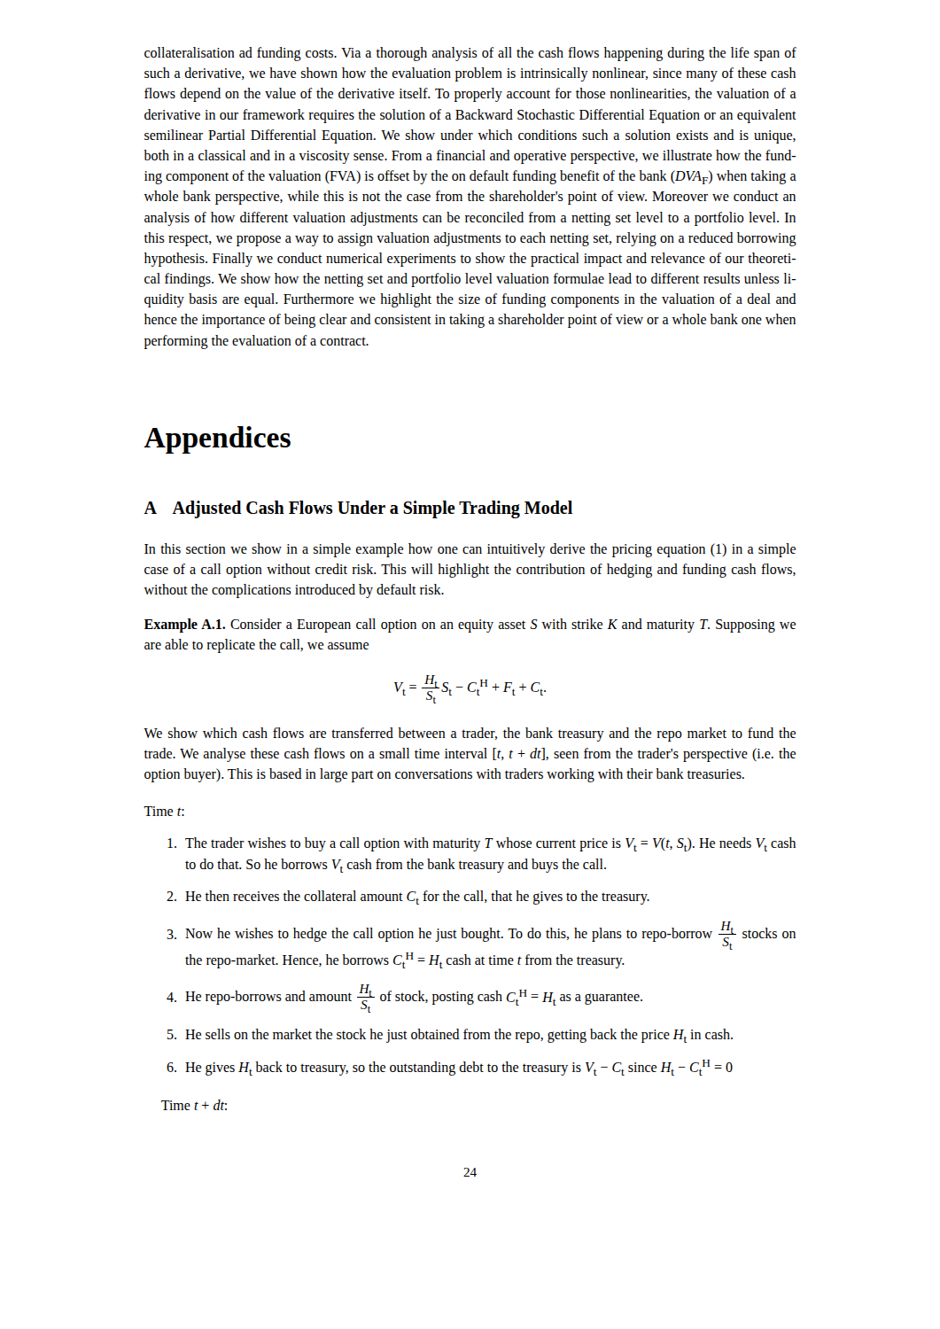collateralisation ad funding costs. Via a thorough analysis of all the cash flows happening during the life span of such a derivative, we have shown how the evaluation problem is intrinsically nonlinear, since many of these cash flows depend on the value of the derivative itself. To properly account for those nonlinearities, the valuation of a derivative in our framework requires the solution of a Backward Stochastic Differential Equation or an equivalent semilinear Partial Differential Equation. We show under which conditions such a solution exists and is unique, both in a classical and in a viscosity sense. From a financial and operative perspective, we illustrate how the funding component of the valuation (FVA) is offset by the on default funding benefit of the bank (DVAF) when taking a whole bank perspective, while this is not the case from the shareholder's point of view. Moreover we conduct an analysis of how different valuation adjustments can be reconciled from a netting set level to a portfolio level. In this respect, we propose a way to assign valuation adjustments to each netting set, relying on a reduced borrowing hypothesis. Finally we conduct numerical experiments to show the practical impact and relevance of our theoretical findings. We show how the netting set and portfolio level valuation formulae lead to different results unless liquidity basis are equal. Furthermore we highlight the size of funding components in the valuation of a deal and hence the importance of being clear and consistent in taking a shareholder point of view or a whole bank one when performing the evaluation of a contract.
Appendices
AAdjusted Cash Flows Under a Simple Trading Model
In this section we show in a simple example how one can intuitively derive the pricing equation (1) in a simple case of a call option without credit risk. This will highlight the contribution of hedging and funding cash flows, without the complications introduced by default risk.
Example A.1. Consider a European call option on an equity asset S with strike K and maturity T. Supposing we are able to replicate the call, we assume
Vt = Ht St St − CtH + Ft + Ct.
We show which cash flows are transferred between a trader, the bank treasury and the repo market to fund the trade. We analyse these cash flows on a small time interval [t, t + dt], seen from the trader's perspective (i.e. the option buyer). This is based in large part on conversations with traders working with their bank treasuries.
Time t:
The trader wishes to buy a call option with maturity T whose current price is Vt = V(t, St). He needs Vt cash to do that. So he borrows Vt cash from the bank treasury and buys the call.
He then receives the collateral amount Ct for the call, that he gives to the treasury.
Now he wishes to hedge the call option he just bought. To do this, he plans to repo-borrow Ht St stocks on the repo-market. Hence, he borrows CtH = Ht cash at time t from the treasury.
He repo-borrows and amount Ht St of stock, posting cash CtH = Ht as a guarantee.
He sells on the market the stock he just obtained from the repo, getting back the price Ht in cash.
He gives Ht back to treasury, so the outstanding debt to the treasury is Vt − Ct since Ht − CtH = 0
Time t + dt:
24